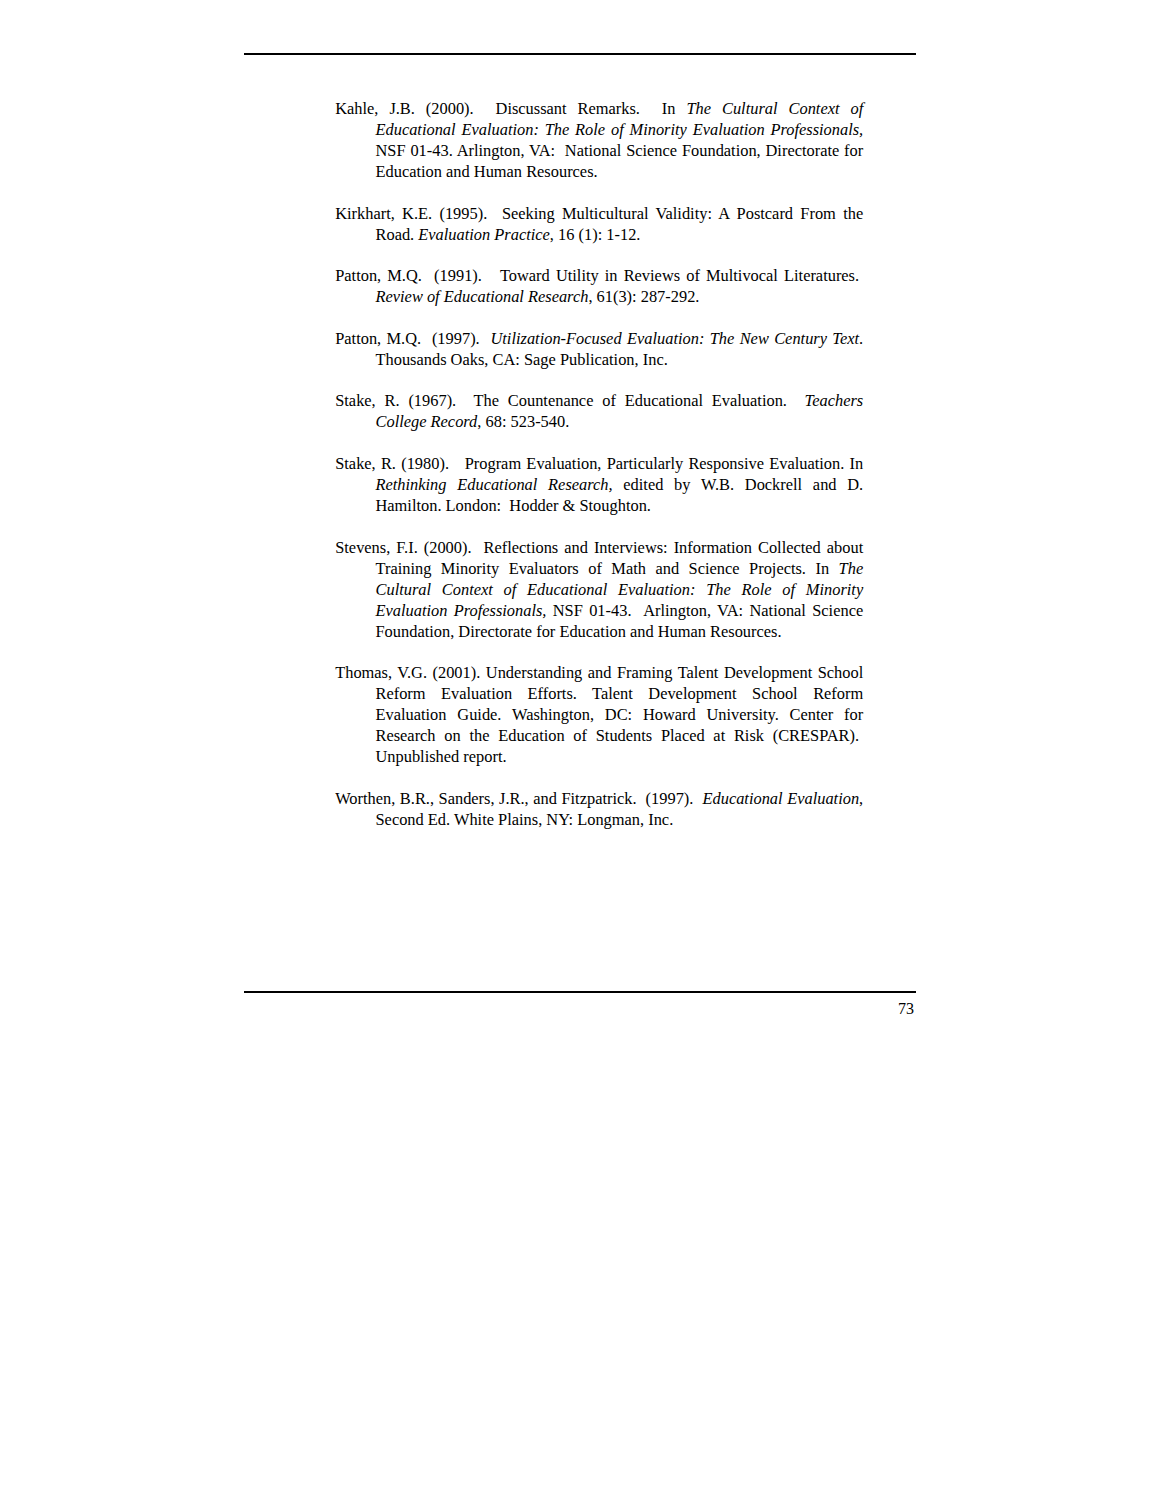Kahle, J.B. (2000). Discussant Remarks. In The Cultural Context of Educational Evaluation: The Role of Minority Evaluation Professionals, NSF 01-43. Arlington, VA: National Science Foundation, Directorate for Education and Human Resources.
Kirkhart, K.E. (1995). Seeking Multicultural Validity: A Postcard From the Road. Evaluation Practice, 16 (1): 1-12.
Patton, M.Q. (1991). Toward Utility in Reviews of Multivocal Literatures. Review of Educational Research, 61(3): 287-292.
Patton, M.Q. (1997). Utilization-Focused Evaluation: The New Century Text. Thousands Oaks, CA: Sage Publication, Inc.
Stake, R. (1967). The Countenance of Educational Evaluation. Teachers College Record, 68: 523-540.
Stake, R. (1980). Program Evaluation, Particularly Responsive Evaluation. In Rethinking Educational Research, edited by W.B. Dockrell and D. Hamilton. London: Hodder & Stoughton.
Stevens, F.I. (2000). Reflections and Interviews: Information Collected about Training Minority Evaluators of Math and Science Projects. In The Cultural Context of Educational Evaluation: The Role of Minority Evaluation Professionals, NSF 01-43. Arlington, VA: National Science Foundation, Directorate for Education and Human Resources.
Thomas, V.G. (2001). Understanding and Framing Talent Development School Reform Evaluation Efforts. Talent Development School Reform Evaluation Guide. Washington, DC: Howard University. Center for Research on the Education of Students Placed at Risk (CRESPAR). Unpublished report.
Worthen, B.R., Sanders, J.R., and Fitzpatrick. (1997). Educational Evaluation, Second Ed. White Plains, NY: Longman, Inc.
73